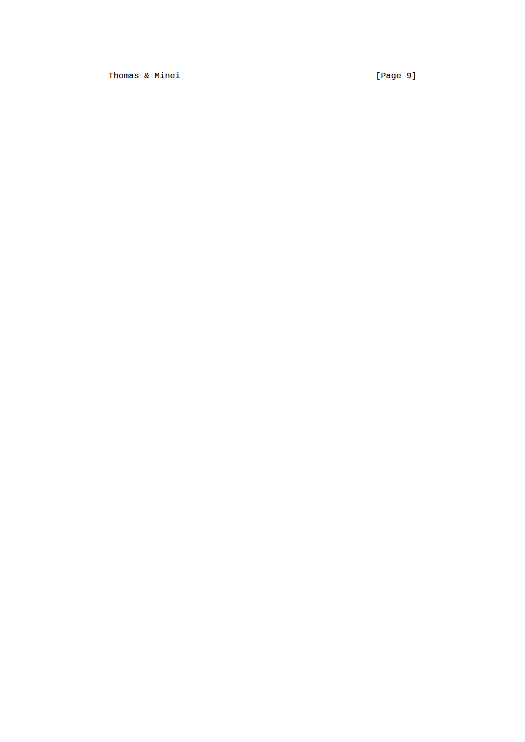Thomas & Minei [Page 9]